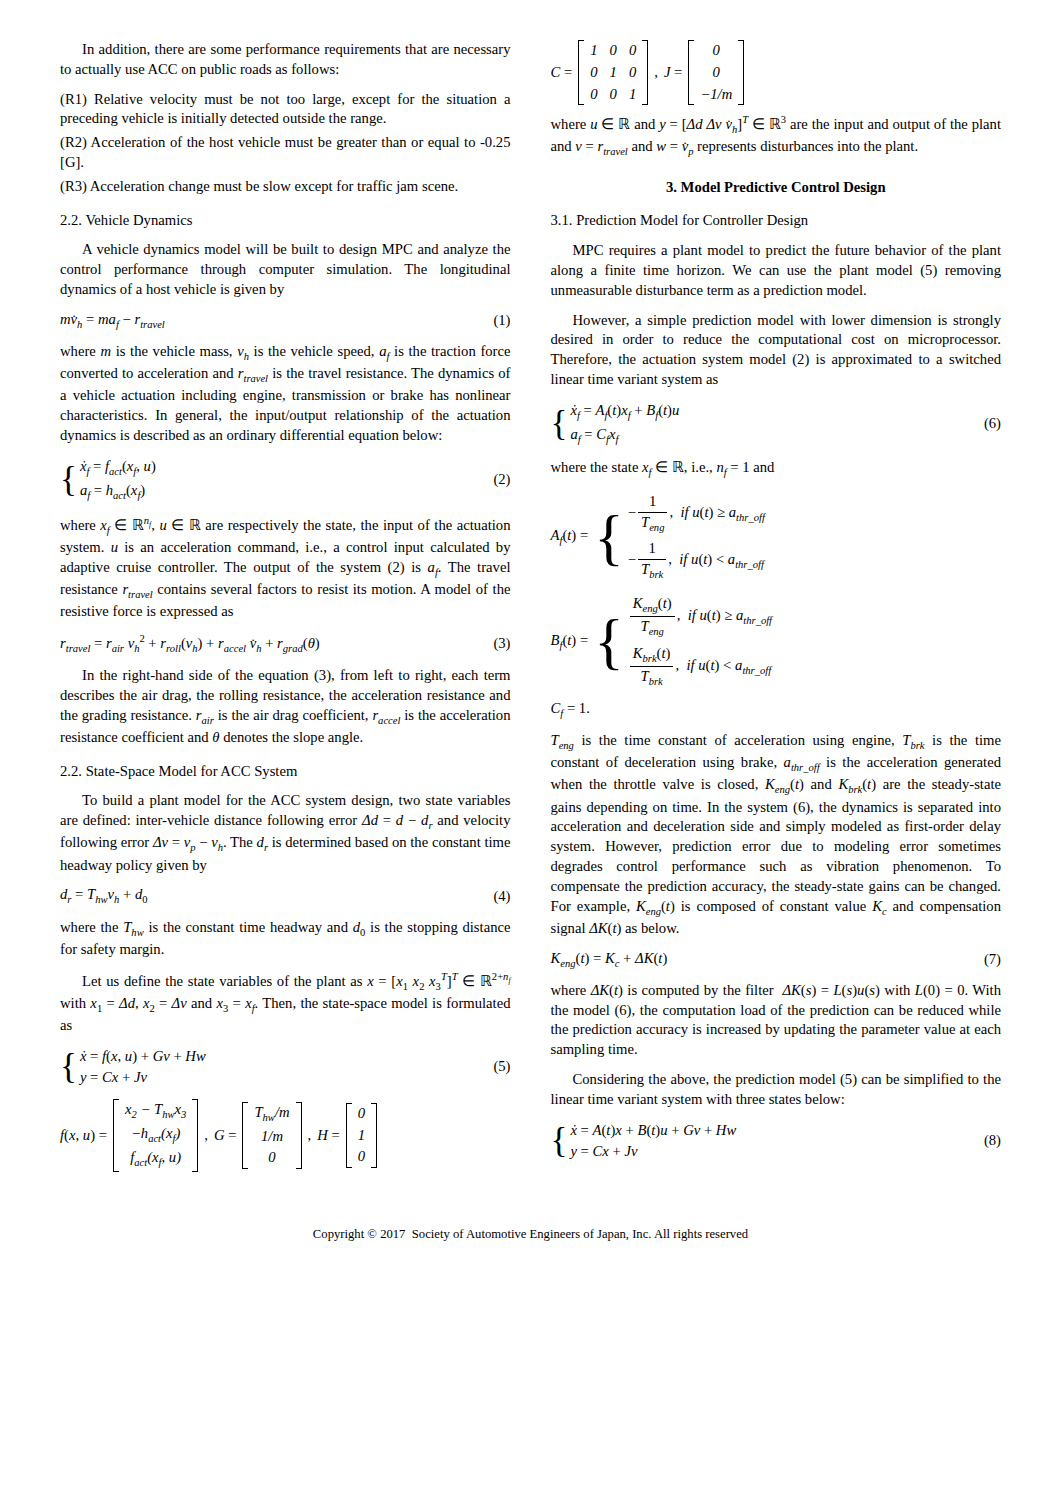In addition, there are some performance requirements that are necessary to actually use ACC on public roads as follows:
(R1) Relative velocity must be not too large, except for the situation a preceding vehicle is initially detected outside the range.
(R2) Acceleration of the host vehicle must be greater than or equal to -0.25 [G].
(R3) Acceleration change must be slow except for traffic jam scene.
2.2. Vehicle Dynamics
A vehicle dynamics model will be built to design MPC and analyze the control performance through computer simulation. The longitudinal dynamics of a host vehicle is given by
mv̇h = maf − rtravel
(1)
where m is the vehicle mass, vh is the vehicle speed, af is the traction force converted to acceleration and rtravel is the travel resistance. The dynamics of a vehicle actuation including engine, transmission or brake has nonlinear characteristics. In general, the input/output relationship of the actuation dynamics is described as an ordinary differential equation below:
{
ẋf = fact(xf, u)
af = hact(xf)
(2)
where xf ∈ ℝnf, u ∈ ℝ are respectively the state, the input of the actuation system. u is an acceleration command, i.e., a control input calculated by adaptive cruise controller. The output of the system (2) is af. The travel resistance rtravel contains several factors to resist its motion. A model of the resistive force is expressed as
rtravel = rair vh2 + rroll(vh) + raccel v̇h + rgrad(θ)
(3)
In the right-hand side of the equation (3), from left to right, each term describes the air drag, the rolling resistance, the acceleration resistance and the grading resistance. rair is the air drag coefficient, raccel is the acceleration resistance coefficient and θ denotes the slope angle.
2.2. State-Space Model for ACC System
To build a plant model for the ACC system design, two state variables are defined: inter-vehicle distance following error Δd = d − dr and velocity following error Δv = vp − vh. The dr is determined based on the constant time headway policy given by
dr = Thw vh + d0
(4)
where the Thw is the constant time headway and d0 is the stopping distance for safety margin.
Let us define the state variables of the plant as x = [x1 x2 x3T]T ∈ ℝ2+nf with x1 = Δd, x2 = Δv and x3 = xf. Then, the state-space model is formulated as
{
ẋ = f(x, u) + Gv + Hw
y = Cx + Jv
(5)
f(x, u) =
| x 2 − T hw x 3 |
| − h act ( x f ) |
| f act ( x f , u ) |
, G =
| T hw / m |
| 1/ m |
| 0 |
, H =
| 0 |
| 1 |
| 0 |
C =
| 1 | 0 | 0 |
| 0 | 1 | 0 |
| 0 | 0 | 1 |
, J =
| 0 |
| 0 |
| −1/ m |
where u ∈ ℝ and y = [Δd Δv v̇h]T ∈ ℝ3 are the input and output of the plant and v = rtravel and w = v̇p represents disturbances into the plant.
3. Model Predictive Control Design
3.1. Prediction Model for Controller Design
MPC requires a plant model to predict the future behavior of the plant along a finite time horizon. We can use the plant model (5) removing unmeasurable disturbance term as a prediction model.
However, a simple prediction model with lower dimension is strongly desired in order to reduce the computational cost on microprocessor. Therefore, the actuation system model (2) is approximated to a switched linear time variant system as
{
ẋf = Af(t)xf + Bf(t)u
af = Cf xf
(6)
where the state xf ∈ ℝ, i.e., nf = 1 and
Af(t) = {
−1 Teng, if u(t) ≥ athr_off
−1 Tbrk, if u(t) < athr_off
Bf(t) = {
Keng(t) Teng, if u(t) ≥ athr_off
Kbrk(t) Tbrk, if u(t) < athr_off
Cf = 1.
Teng is the time constant of acceleration using engine, Tbrk is the time constant of deceleration using brake, athr_off is the acceleration generated when the throttle valve is closed, Keng(t) and Kbrk(t) are the steady-state gains depending on time. In the system (6), the dynamics is separated into acceleration and deceleration side and simply modeled as first-order delay system. However, prediction error due to modeling error sometimes degrades control performance such as vibration phenomenon. To compensate the prediction accuracy, the steady-state gains can be changed. For example, Keng(t) is composed of constant value Kc and compensation signal ΔK(t) as below.
Keng(t) = Kc + ΔK(t)
(7)
where ΔK(t) is computed by the filter ΔK(s) = L(s)u(s) with L(0) = 0. With the model (6), the computation load of the prediction can be reduced while the prediction accuracy is increased by updating the parameter value at each sampling time.
Considering the above, the prediction model (5) can be simplified to the linear time variant system with three states below:
{
ẋ = A(t)x + B(t)u + Gv + Hw
y = Cx + Jv
(8)
Copyright © 2017 Society of Automotive Engineers of Japan, Inc. All rights reserved